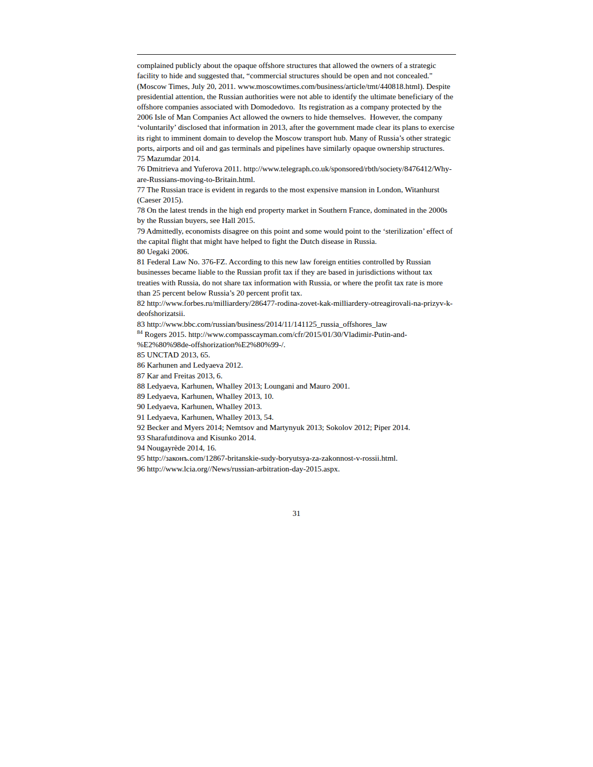complained publicly about the opaque offshore structures that allowed the owners of a strategic facility to hide and suggested that, “commercial structures should be open and not concealed." (Moscow Times, July 20, 2011. www.moscowtimes.com/business/article/tmt/440818.html). Despite presidential attention, the Russian authorities were not able to identify the ultimate beneficiary of the offshore companies associated with Domodedovo. Its registration as a company protected by the 2006 Isle of Man Companies Act allowed the owners to hide themselves. However, the company ‘voluntarily’ disclosed that information in 2013, after the government made clear its plans to exercise its right to imminent domain to develop the Moscow transport hub. Many of Russia’s other strategic ports, airports and oil and gas terminals and pipelines have similarly opaque ownership structures.
75 Mazumdar 2014.
76 Dmitrieva and Yuferova 2011. http://www.telegraph.co.uk/sponsored/rbth/society/8476412/Why-are-Russians-moving-to-Britain.html.
77 The Russian trace is evident in regards to the most expensive mansion in London, Witanhurst (Caeser 2015).
78 On the latest trends in the high end property market in Southern France, dominated in the 2000s by the Russian buyers, see Hall 2015.
79 Admittedly, economists disagree on this point and some would point to the ‘sterilization’ effect of the capital flight that might have helped to fight the Dutch disease in Russia.
80 Uegaki 2006.
81 Federal Law No. 376-FZ. According to this new law foreign entities controlled by Russian businesses became liable to the Russian profit tax if they are based in jurisdictions without tax treaties with Russia, do not share tax information with Russia, or where the profit tax rate is more than 25 percent below Russia’s 20 percent profit tax.
82 http://www.forbes.ru/milliardery/286477-rodina-zovet-kak-milliardery-otreagirovali-na-prizyv-k-deofshorizatsii.
83 http://www.bbc.com/russian/business/2014/11/141125_russia_offshores_law
84 Rogers 2015. http://www.compasscayman.com/cfr/2015/01/30/Vladimir-Putin-and-%E2%80%98de-offshorization%E2%80%99-/.
85 UNCTAD 2013, 65.
86 Karhunen and Ledyaeva 2012.
87 Kar and Freitas 2013, 6.
88 Ledyaeva, Karhunen, Whalley 2013; Loungani and Mauro 2001.
89 Ledyaeva, Karhunen, Whalley 2013, 10.
90 Ledyaeva, Karhunen, Whalley 2013.
91 Ledyaeva, Karhunen, Whalley 2013, 54.
92 Becker and Myers 2014; Nemtsov and Martynyuk 2013; Sokolov 2012; Piper 2014.
93 Sharafutdinova and Kisunko 2014.
94 Nougayrède 2014, 16.
95 http://законъ.com/12867-britanskie-sudy-boryutsya-za-zakonnost-v-rossii.html.
96 http://www.lcia.org//News/russian-arbitration-day-2015.aspx.
31